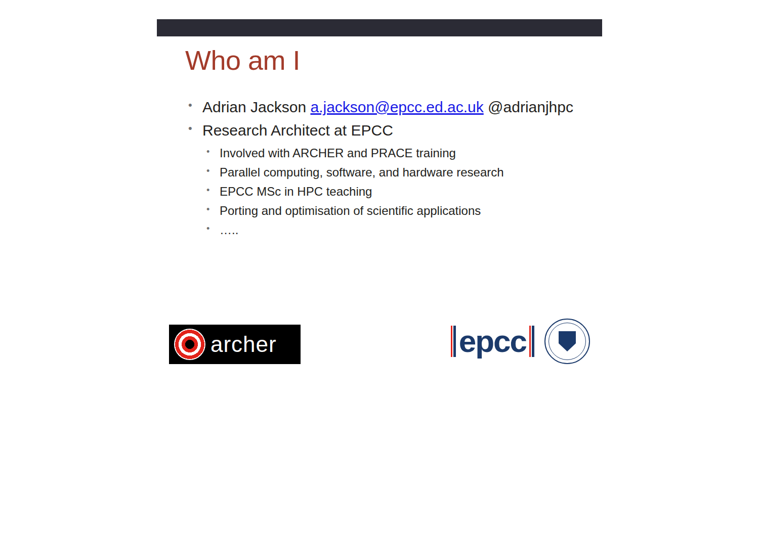Who am I
Adrian Jackson a.jackson@epcc.ed.ac.uk @adrianjhpc
Research Architect at EPCC
Involved with ARCHER and PRACE training
Parallel computing, software, and hardware research
EPCC MSc in HPC teaching
Porting and optimisation of scientific applications
…..
archer
epcc